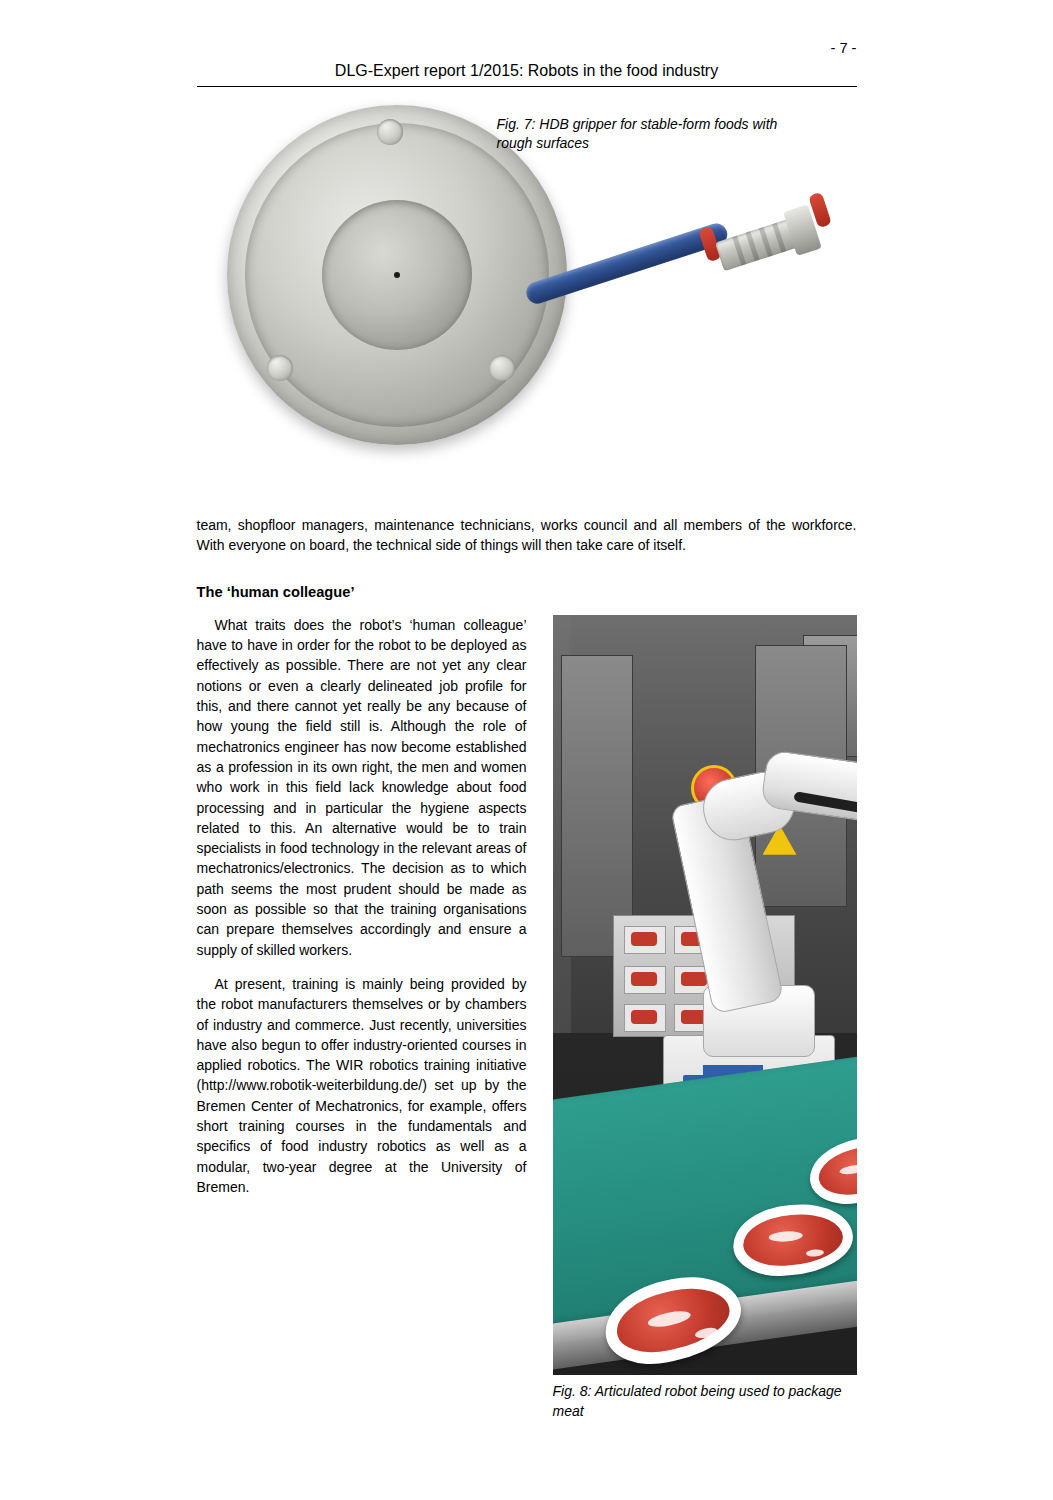- 7 -
DLG-Expert report 1/2015: Robots in the food industry
Fig. 7: HDB gripper for stable-form foods with rough surfaces
team, shopfloor managers, maintenance technicians, works council and all members of the workforce. With everyone on board, the technical side of things will then take care of itself.
The ‘human colleague’
What traits does the robot’s ‘human colleague’ have to have in order for the robot to be deployed as effectively as possible. There are not yet any clear notions or even a clearly delineated job profile for this, and there cannot yet really be any because of how young the field still is. Although the role of mechatronics engineer has now become established as a profession in its own right, the men and women who work in this field lack knowledge about food processing and in particular the hygiene aspects related to this. An alternative would be to train specialists in food technology in the relevant areas of mechatronics/electronics. The decision as to which path seems the most prudent should be made as soon as possible so that the training organisations can prepare themselves accordingly and ensure a supply of skilled workers.
At present, training is mainly being provided by the robot manufacturers themselves or by chambers of industry and commerce. Just recently, universities have also begun to offer industry-oriented courses in applied robotics. The WIR robotics training initiative (http://www.robotik-weiterbildung.de/) set up by the Bremen Center of Mechatronics, for example, offers short training courses in the fundamentals and specifics of food industry robotics as well as a modular, two-year degree at the University of Bremen.
Fig. 8: Articulated robot being used to package meat